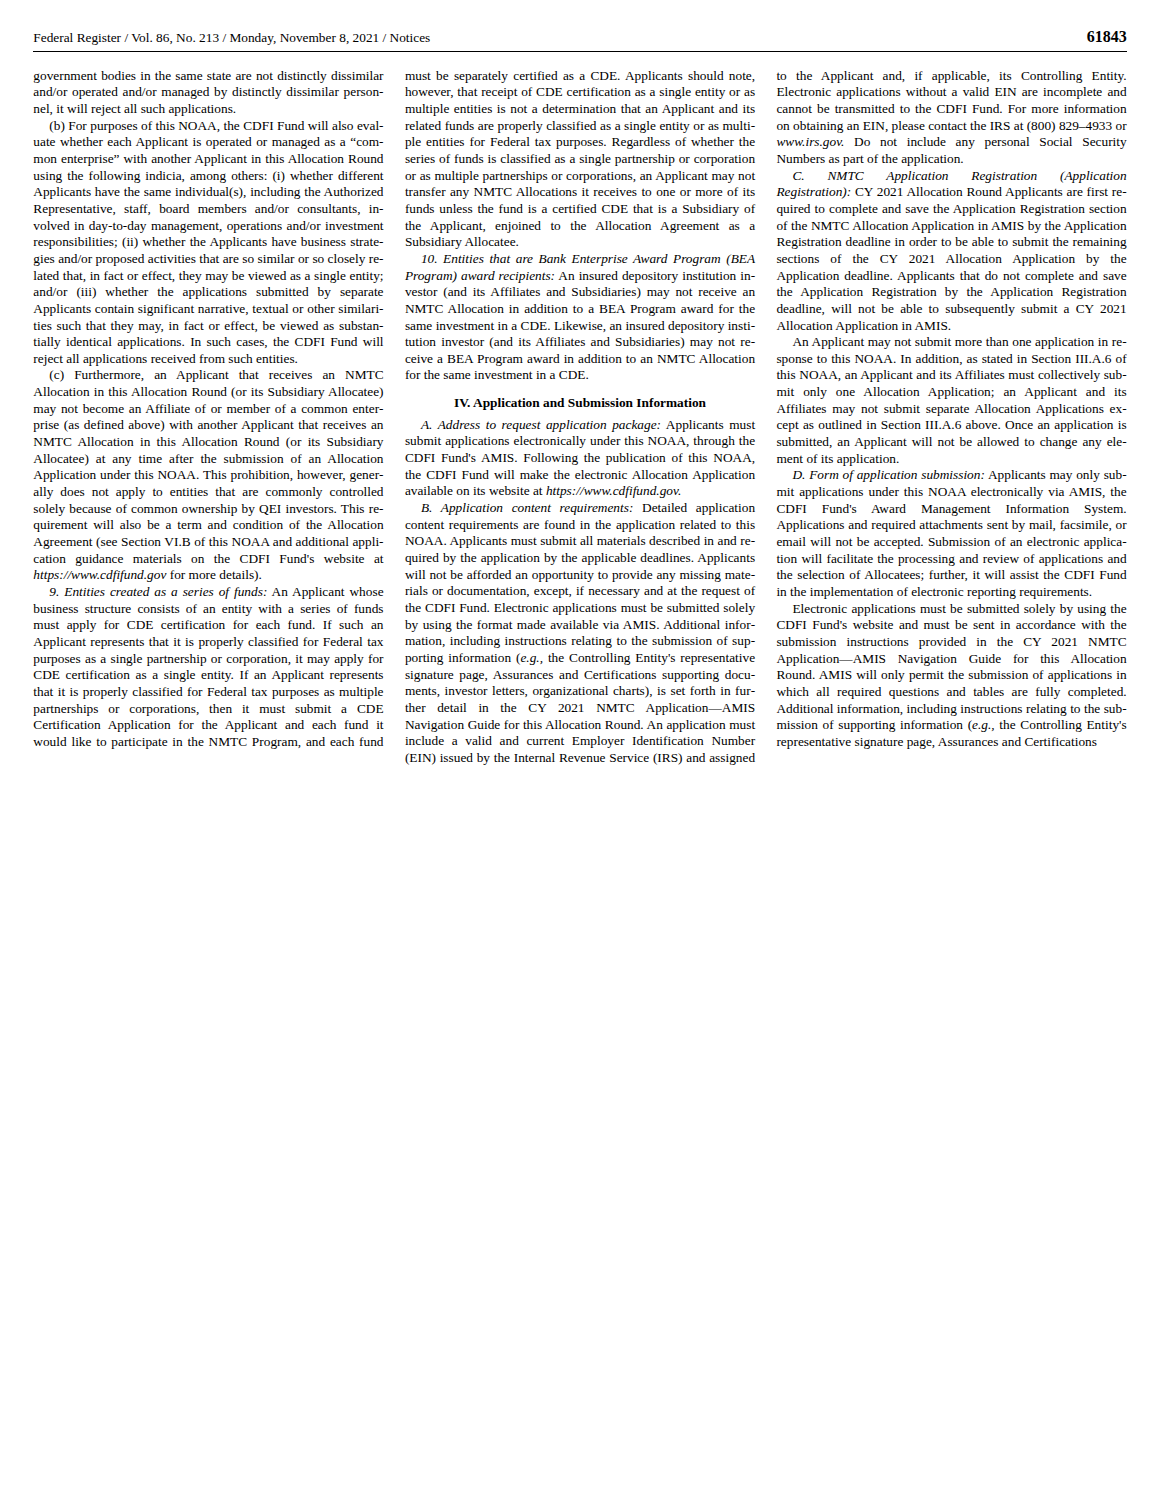Federal Register / Vol. 86, No. 213 / Monday, November 8, 2021 / Notices
61843
government bodies in the same state are not distinctly dissimilar and/or operated and/or managed by distinctly dissimilar personnel, it will reject all such applications.
(b) For purposes of this NOAA, the CDFI Fund will also evaluate whether each Applicant is operated or managed as a “common enterprise” with another Applicant in this Allocation Round using the following indicia, among others: (i) whether different Applicants have the same individual(s), including the Authorized Representative, staff, board members and/or consultants, involved in day-to-day management, operations and/or investment responsibilities; (ii) whether the Applicants have business strategies and/or proposed activities that are so similar or so closely related that, in fact or effect, they may be viewed as a single entity; and/or (iii) whether the applications submitted by separate Applicants contain significant narrative, textual or other similarities such that they may, in fact or effect, be viewed as substantially identical applications. In such cases, the CDFI Fund will reject all applications received from such entities.
(c) Furthermore, an Applicant that receives an NMTC Allocation in this Allocation Round (or its Subsidiary Allocatee) may not become an Affiliate of or member of a common enterprise (as defined above) with another Applicant that receives an NMTC Allocation in this Allocation Round (or its Subsidiary Allocatee) at any time after the submission of an Allocation Application under this NOAA. This prohibition, however, generally does not apply to entities that are commonly controlled solely because of common ownership by QEI investors. This requirement will also be a term and condition of the Allocation Agreement (see Section VI.B of this NOAA and additional application guidance materials on the CDFI Fund's website at https://www.cdfifund.gov for more details).
9. Entities created as a series of funds: An Applicant whose business structure consists of an entity with a series of funds must apply for CDE certification for each fund. If such an Applicant represents that it is properly classified for Federal tax purposes as a single partnership or corporation, it may apply for CDE certification as a single entity. If an Applicant represents that it is properly classified for Federal tax purposes as multiple partnerships or corporations, then it must submit a CDE Certification Application for the Applicant and each fund it would like to participate in the NMTC Program, and each fund must be separately certified as a CDE. Applicants should note, however, that receipt of CDE certification as a single entity or as multiple entities is not a determination that an Applicant and its related funds are properly classified as a single entity or as multiple entities for Federal tax purposes. Regardless of whether the series of funds is classified as a single partnership or corporation or as multiple partnerships or corporations, an Applicant may not transfer any NMTC Allocations it receives to one or more of its funds unless the fund is a certified CDE that is a Subsidiary of the Applicant, enjoined to the Allocation Agreement as a Subsidiary Allocatee.
10. Entities that are Bank Enterprise Award Program (BEA Program) award recipients: An insured depository institution investor (and its Affiliates and Subsidiaries) may not receive an NMTC Allocation in addition to a BEA Program award for the same investment in a CDE. Likewise, an insured depository institution investor (and its Affiliates and Subsidiaries) may not receive a BEA Program award in addition to an NMTC Allocation for the same investment in a CDE.
IV. Application and Submission Information
A. Address to request application package: Applicants must submit applications electronically under this NOAA, through the CDFI Fund's AMIS. Following the publication of this NOAA, the CDFI Fund will make the electronic Allocation Application available on its website at https://www.cdfifund.gov.
B. Application content requirements: Detailed application content requirements are found in the application related to this NOAA. Applicants must submit all materials described in and required by the application by the applicable deadlines. Applicants will not be afforded an opportunity to provide any missing materials or documentation, except, if necessary and at the request of the CDFI Fund. Electronic applications must be submitted solely by using the format made available via AMIS. Additional information, including instructions relating to the submission of supporting information (e.g., the Controlling Entity's representative signature page, Assurances and Certifications supporting documents, investor letters, organizational charts), is set forth in further detail in the CY 2021 NMTC Application—AMIS Navigation Guide for this Allocation Round. An application must include a valid and current Employer Identification Number (EIN) issued by the Internal Revenue Service (IRS) and assigned to the Applicant and, if applicable, its Controlling Entity. Electronic applications without a valid EIN are incomplete and cannot be transmitted to the CDFI Fund. For more information on obtaining an EIN, please contact the IRS at (800) 829–4933 or www.irs.gov. Do not include any personal Social Security Numbers as part of the application.
C. NMTC Application Registration (Application Registration): CY 2021 Allocation Round Applicants are first required to complete and save the Application Registration section of the NMTC Allocation Application in AMIS by the Application Registration deadline in order to be able to submit the remaining sections of the CY 2021 Allocation Application by the Application deadline. Applicants that do not complete and save the Application Registration by the Application Registration deadline, will not be able to subsequently submit a CY 2021 Allocation Application in AMIS.
An Applicant may not submit more than one application in response to this NOAA. In addition, as stated in Section III.A.6 of this NOAA, an Applicant and its Affiliates must collectively submit only one Allocation Application; an Applicant and its Affiliates may not submit separate Allocation Applications except as outlined in Section III.A.6 above. Once an application is submitted, an Applicant will not be allowed to change any element of its application.
D. Form of application submission: Applicants may only submit applications under this NOAA electronically via AMIS, the CDFI Fund's Award Management Information System. Applications and required attachments sent by mail, facsimile, or email will not be accepted. Submission of an electronic application will facilitate the processing and review of applications and the selection of Allocatees; further, it will assist the CDFI Fund in the implementation of electronic reporting requirements.
Electronic applications must be submitted solely by using the CDFI Fund's website and must be sent in accordance with the submission instructions provided in the CY 2021 NMTC Application—AMIS Navigation Guide for this Allocation Round. AMIS will only permit the submission of applications in which all required questions and tables are fully completed. Additional information, including instructions relating to the submission of supporting information (e.g., the Controlling Entity's representative signature page, Assurances and Certifications